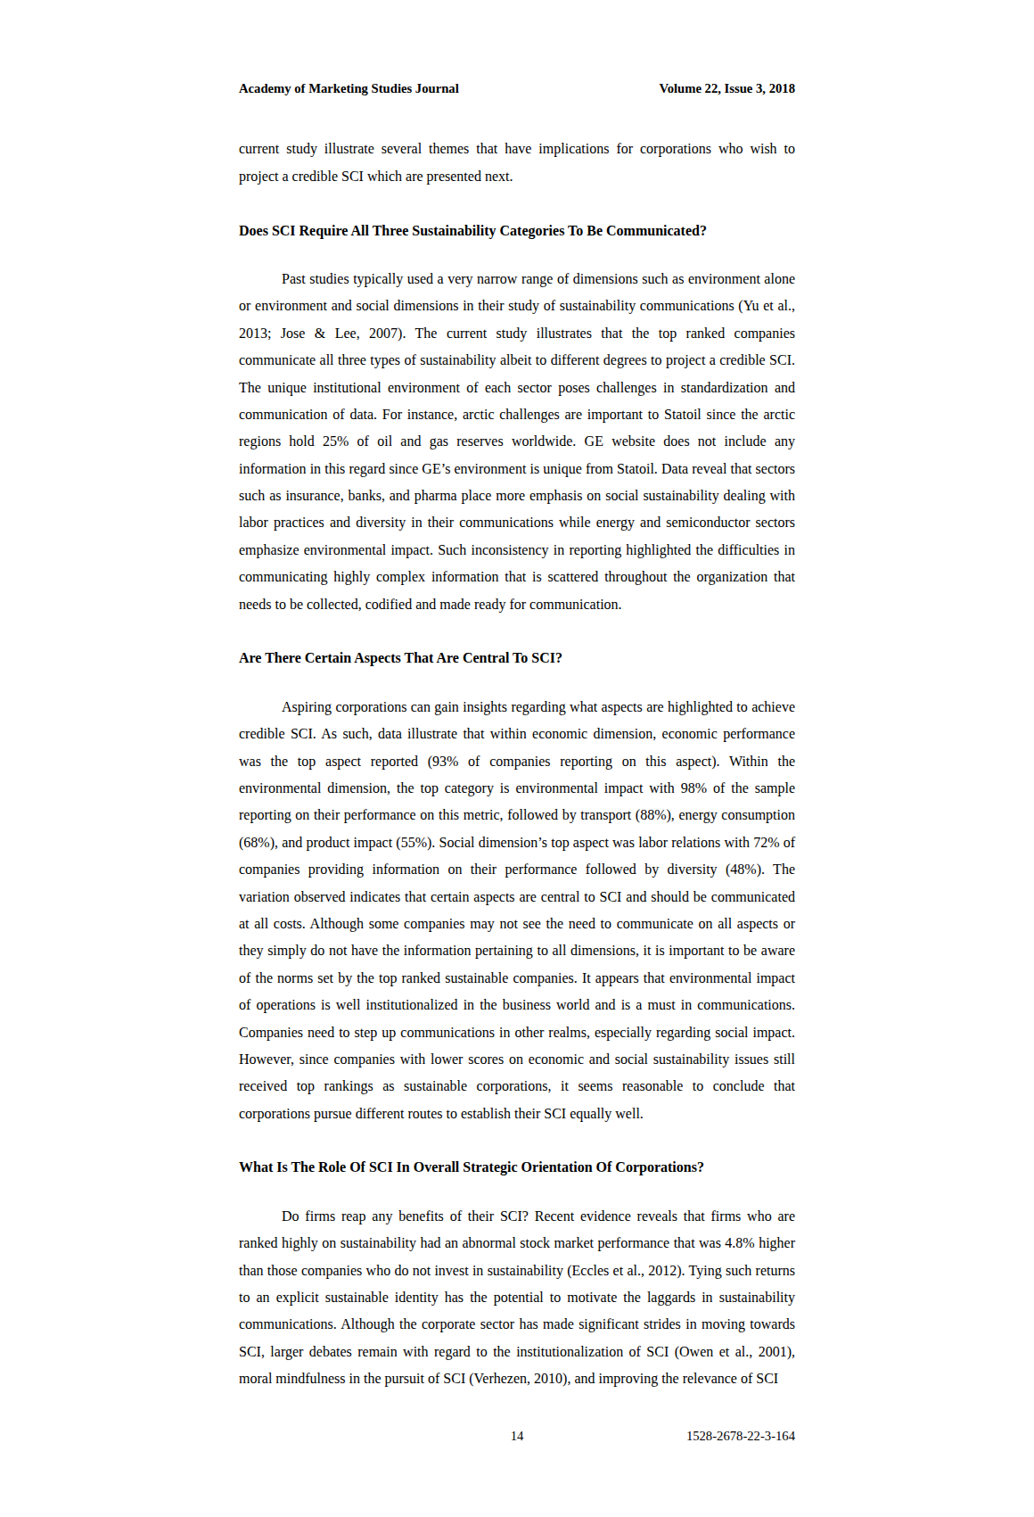Academy of Marketing Studies Journal Volume 22, Issue 3, 2018
current study illustrate several themes that have implications for corporations who wish to project a credible SCI which are presented next.
Does SCI Require All Three Sustainability Categories To Be Communicated?
Past studies typically used a very narrow range of dimensions such as environment alone or environment and social dimensions in their study of sustainability communications (Yu et al., 2013; Jose & Lee, 2007). The current study illustrates that the top ranked companies communicate all three types of sustainability albeit to different degrees to project a credible SCI. The unique institutional environment of each sector poses challenges in standardization and communication of data. For instance, arctic challenges are important to Statoil since the arctic regions hold 25% of oil and gas reserves worldwide. GE website does not include any information in this regard since GE’s environment is unique from Statoil. Data reveal that sectors such as insurance, banks, and pharma place more emphasis on social sustainability dealing with labor practices and diversity in their communications while energy and semiconductor sectors emphasize environmental impact. Such inconsistency in reporting highlighted the difficulties in communicating highly complex information that is scattered throughout the organization that needs to be collected, codified and made ready for communication.
Are There Certain Aspects That Are Central To SCI?
Aspiring corporations can gain insights regarding what aspects are highlighted to achieve credible SCI. As such, data illustrate that within economic dimension, economic performance was the top aspect reported (93% of companies reporting on this aspect). Within the environmental dimension, the top category is environmental impact with 98% of the sample reporting on their performance on this metric, followed by transport (88%), energy consumption (68%), and product impact (55%). Social dimension’s top aspect was labor relations with 72% of companies providing information on their performance followed by diversity (48%). The variation observed indicates that certain aspects are central to SCI and should be communicated at all costs. Although some companies may not see the need to communicate on all aspects or they simply do not have the information pertaining to all dimensions, it is important to be aware of the norms set by the top ranked sustainable companies. It appears that environmental impact of operations is well institutionalized in the business world and is a must in communications. Companies need to step up communications in other realms, especially regarding social impact. However, since companies with lower scores on economic and social sustainability issues still received top rankings as sustainable corporations, it seems reasonable to conclude that corporations pursue different routes to establish their SCI equally well.
What Is The Role Of SCI In Overall Strategic Orientation Of Corporations?
Do firms reap any benefits of their SCI? Recent evidence reveals that firms who are ranked highly on sustainability had an abnormal stock market performance that was 4.8% higher than those companies who do not invest in sustainability (Eccles et al., 2012). Tying such returns to an explicit sustainable identity has the potential to motivate the laggards in sustainability communications. Although the corporate sector has made significant strides in moving towards SCI, larger debates remain with regard to the institutionalization of SCI (Owen et al., 2001), moral mindfulness in the pursuit of SCI (Verhezen, 2010), and improving the relevance of SCI
14 1528-2678-22-3-164